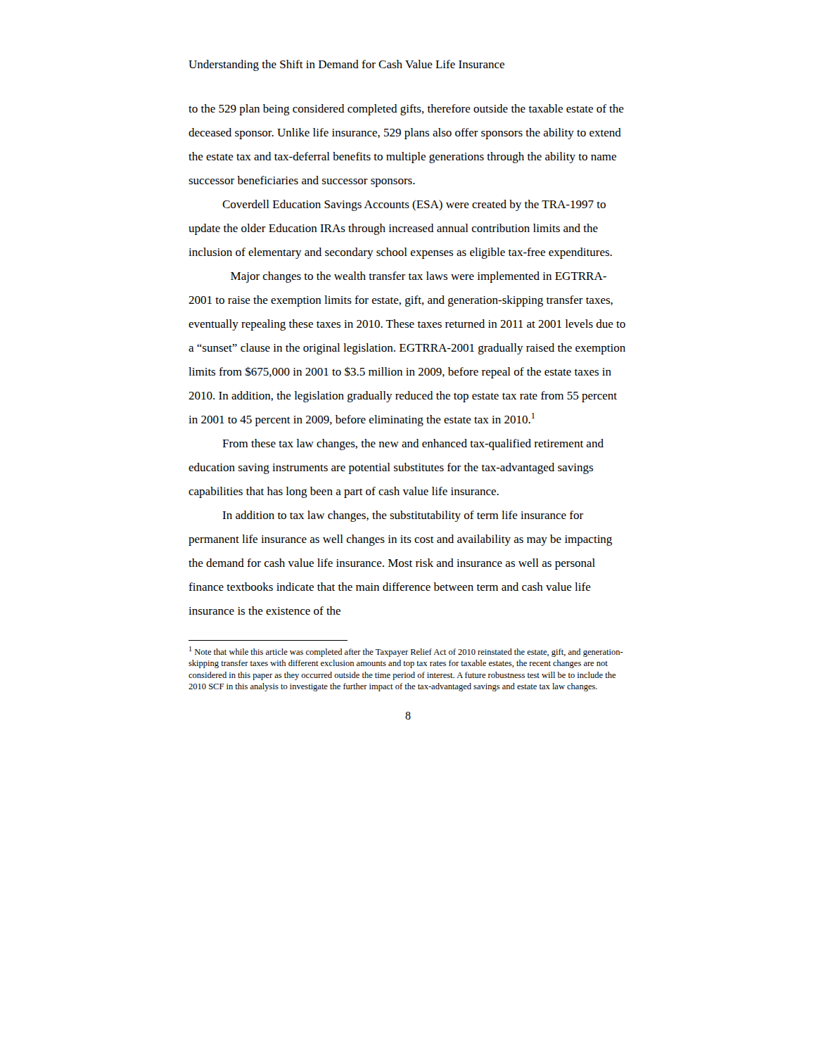Understanding the Shift in Demand for Cash Value Life Insurance
to the 529 plan being considered completed gifts, therefore outside the taxable estate of the deceased sponsor. Unlike life insurance, 529 plans also offer sponsors the ability to extend the estate tax and tax-deferral benefits to multiple generations through the ability to name successor beneficiaries and successor sponsors.
Coverdell Education Savings Accounts (ESA) were created by the TRA-1997 to update the older Education IRAs through increased annual contribution limits and the inclusion of elementary and secondary school expenses as eligible tax-free expenditures.
Major changes to the wealth transfer tax laws were implemented in EGTRRA-2001 to raise the exemption limits for estate, gift, and generation-skipping transfer taxes, eventually repealing these taxes in 2010. These taxes returned in 2011 at 2001 levels due to a “sunset” clause in the original legislation. EGTRRA-2001 gradually raised the exemption limits from $675,000 in 2001 to $3.5 million in 2009, before repeal of the estate taxes in 2010. In addition, the legislation gradually reduced the top estate tax rate from 55 percent in 2001 to 45 percent in 2009, before eliminating the estate tax in 2010.1
From these tax law changes, the new and enhanced tax-qualified retirement and education saving instruments are potential substitutes for the tax-advantaged savings capabilities that has long been a part of cash value life insurance.
In addition to tax law changes, the substitutability of term life insurance for permanent life insurance as well changes in its cost and availability as may be impacting the demand for cash value life insurance. Most risk and insurance as well as personal finance textbooks indicate that the main difference between term and cash value life insurance is the existence of the
1 Note that while this article was completed after the Taxpayer Relief Act of 2010 reinstated the estate, gift, and generation-skipping transfer taxes with different exclusion amounts and top tax rates for taxable estates, the recent changes are not considered in this paper as they occurred outside the time period of interest. A future robustness test will be to include the 2010 SCF in this analysis to investigate the further impact of the tax-advantaged savings and estate tax law changes.
8